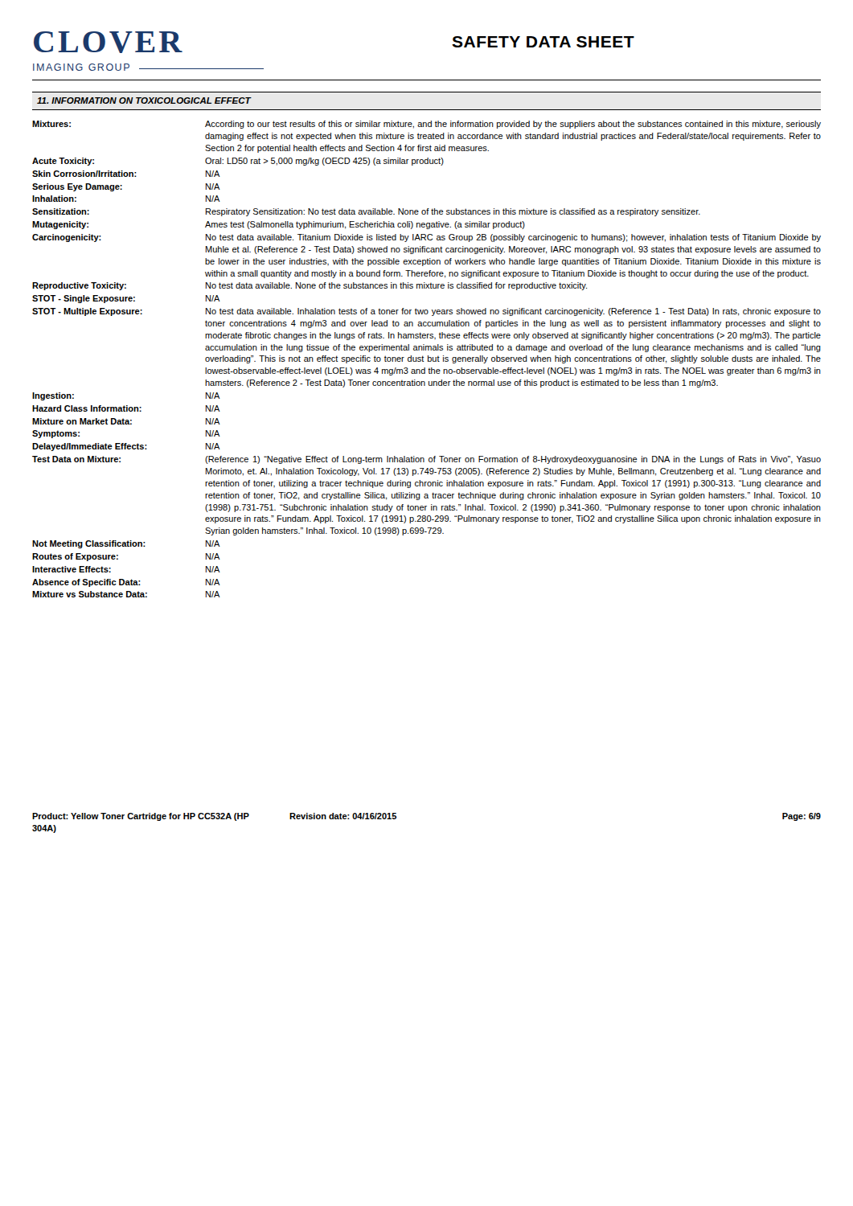CLOVER
IMAGING GROUP
SAFETY DATA SHEET
11. INFORMATION ON TOXICOLOGICAL EFFECT
| Mixtures: | According to our test results of this or similar mixture, and the information provided by the suppliers about the substances contained in this mixture, seriously damaging effect is not expected when this mixture is treated in accordance with standard industrial practices and Federal/state/local requirements. Refer to Section 2 for potential health effects and Section 4 for first aid measures. |
| Acute Toxicity: | Oral: LD50 rat > 5,000 mg/kg (OECD 425) (a similar product) |
| Skin Corrosion/Irritation: | N/A |
| Serious Eye Damage: | N/A |
| Inhalation: | N/A |
| Sensitization: | Respiratory Sensitization: No test data available. None of the substances in this mixture is classified as a respiratory sensitizer. |
| Mutagenicity: | Ames test (Salmonella typhimurium, Escherichia coli) negative. (a similar product) |
| Carcinogenicity: | No test data available. Titanium Dioxide is listed by IARC as Group 2B (possibly carcinogenic to humans); however, inhalation tests of Titanium Dioxide by Muhle et al. (Reference 2 - Test Data) showed no significant carcinogenicity. Moreover, IARC monograph vol. 93 states that exposure levels are assumed to be lower in the user industries, with the possible exception of workers who handle large quantities of Titanium Dioxide. Titanium Dioxide in this mixture is within a small quantity and mostly in a bound form. Therefore, no significant exposure to Titanium Dioxide is thought to occur during the use of the product. |
| Reproductive Toxicity: | No test data available. None of the substances in this mixture is classified for reproductive toxicity. |
| STOT - Single Exposure: | N/A |
| STOT - Multiple Exposure: | No test data available. Inhalation tests of a toner for two years showed no significant carcinogenicity. (Reference 1 - Test Data) In rats, chronic exposure to toner concentrations 4 mg/m3 and over lead to an accumulation of particles in the lung as well as to persistent inflammatory processes and slight to moderate fibrotic changes in the lungs of rats. In hamsters, these effects were only observed at significantly higher concentrations (> 20 mg/m3). The particle accumulation in the lung tissue of the experimental animals is attributed to a damage and overload of the lung clearance mechanisms and is called “lung overloading”. This is not an effect specific to toner dust but is generally observed when high concentrations of other, slightly soluble dusts are inhaled. The lowest-observable-effect-level (LOEL) was 4 mg/m3 and the no-observable-effect-level (NOEL) was 1 mg/m3 in rats. The NOEL was greater than 6 mg/m3 in hamsters. (Reference 2 - Test Data) Toner concentration under the normal use of this product is estimated to be less than 1 mg/m3. |
| Ingestion: | N/A |
| Hazard Class Information: | N/A |
| Mixture on Market Data: | N/A |
| Symptoms: | N/A |
| Delayed/Immediate Effects: | N/A |
| Test Data on Mixture: | (Reference 1) “Negative Effect of Long-term Inhalation of Toner on Formation of 8-Hydroxydeoxyguanosine in DNA in the Lungs of Rats in Vivo”, Yasuo Morimoto, et. Al., Inhalation Toxicology, Vol. 17 (13) p.749-753 (2005). (Reference 2) Studies by Muhle, Bellmann, Creutzenberg et al. “Lung clearance and retention of toner, utilizing a tracer technique during chronic inhalation exposure in rats.” Fundam. Appl. Toxicol 17 (1991) p.300-313. “Lung clearance and retention of toner, TiO2, and crystalline Silica, utilizing a tracer technique during chronic inhalation exposure in Syrian golden hamsters.” Inhal. Toxicol. 10 (1998) p.731-751. “Subchronic inhalation study of toner in rats.” Inhal. Toxicol. 2 (1990) p.341-360. “Pulmonary response to toner upon chronic inhalation exposure in rats.” Fundam. Appl. Toxicol. 17 (1991) p.280-299. “Pulmonary response to toner, TiO2 and crystalline Silica upon chronic inhalation exposure in Syrian golden hamsters.” Inhal. Toxicol. 10 (1998) p.699-729. |
| Not Meeting Classification: | N/A |
| Routes of Exposure: | N/A |
| Interactive Effects: | N/A |
| Absence of Specific Data: | N/A |
| Mixture vs Substance Data: | N/A |
Product: Yellow Toner Cartridge for HP CC532A (HP 304A)
Revision date: 04/16/2015
Page: 6/9